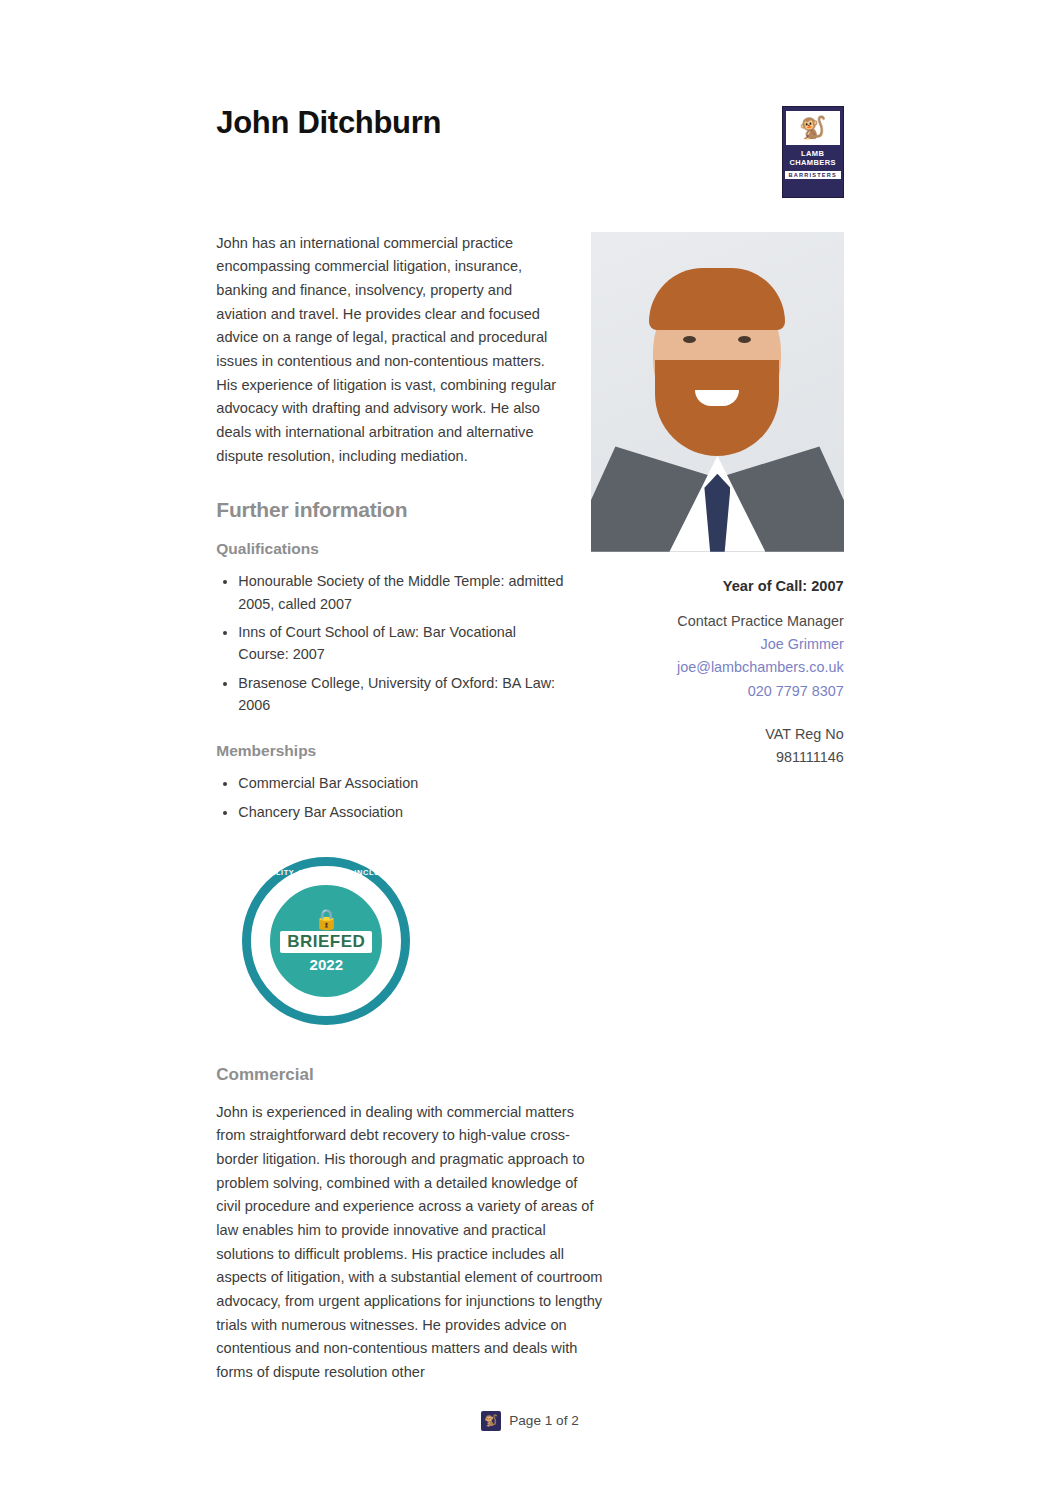John Ditchburn
🐒
Lamb
Chambers
Barristers
John has an international commercial practice encompassing commercial litigation, insurance, banking and finance, insolvency, property and aviation and travel. He provides clear and focused advice on a range of legal, practical and procedural issues in contentious and non-contentious matters. His experience of litigation is vast, combining regular advocacy with drafting and advisory work. He also deals with international arbitration and alternative dispute resolution, including mediation.
Further information
Qualifications
Honourable Society of the Middle Temple: admitted 2005, called 2007
Inns of Court School of Law: Bar Vocational Course: 2007
Brasenose College, University of Oxford: BA Law: 2006
Memberships
Commercial Bar Association
Chancery Bar Association
EQUALITY, DIVERSITY & INCLUSION TRAINING
🔒
BRIEFED
2022
Year of Call: 2007
Contact Practice Manager
Joe Grimmer
joe@lambchambers.co.uk
020 7797 8307
VAT Reg No
981111146
Commercial
John is experienced in dealing with commercial matters from straightforward debt recovery to high-value cross-border litigation. His thorough and pragmatic approach to problem solving, combined with a detailed knowledge of civil procedure and experience across a variety of areas of law enables him to provide innovative and practical solutions to difficult problems. His practice includes all aspects of litigation, with a substantial element of courtroom advocacy, from urgent applications for injunctions to lengthy trials with numerous witnesses. He provides advice on contentious and non-contentious matters and deals with forms of dispute resolution other
🐒 Page 1 of 2